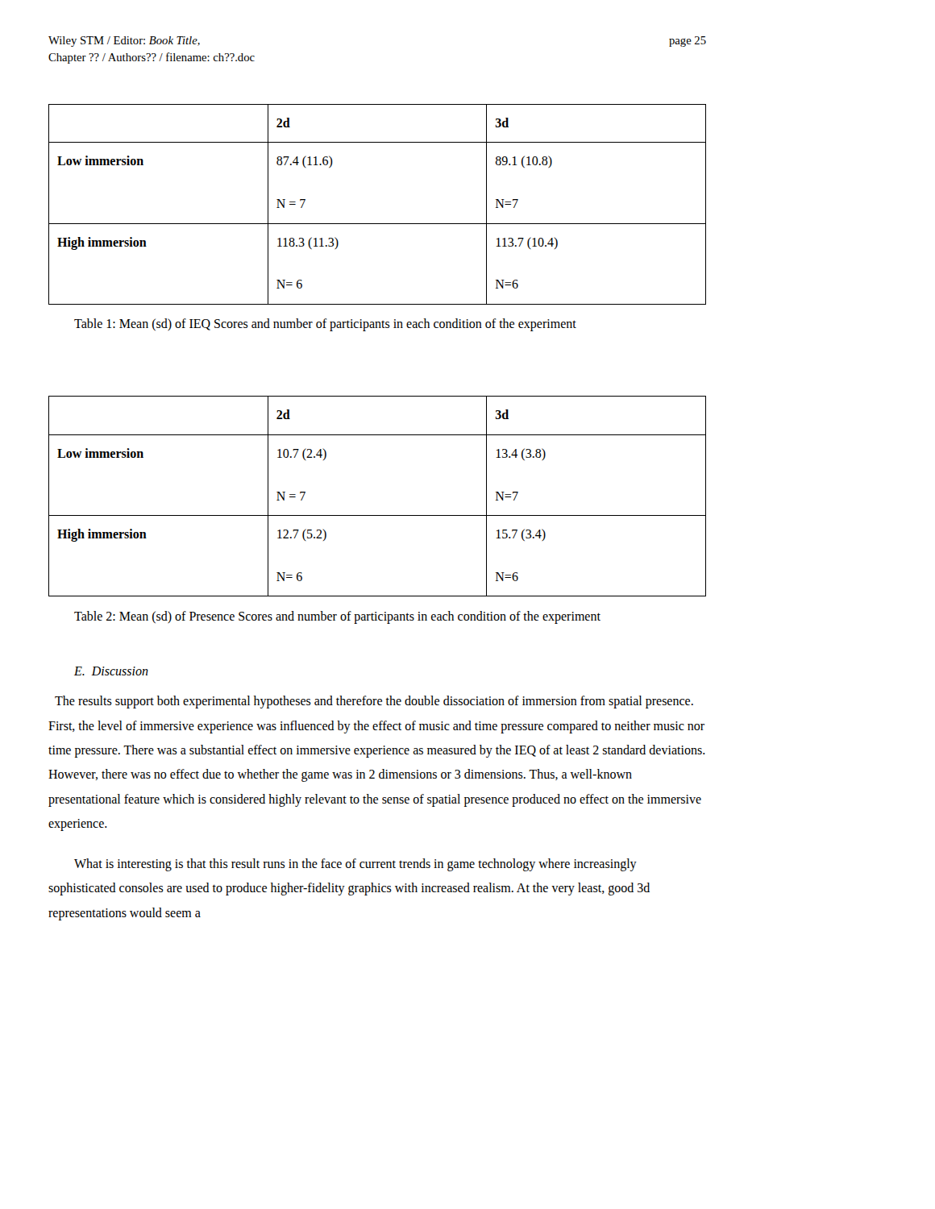Wiley STM / Editor: Book Title,
Chapter ?? / Authors?? / filename: ch??.doc
page 25
| | 2d | 3d |
| Low immersion | 87.4 (11.6) N = 7 | 89.1 (10.8) N=7 |
| High immersion | 118.3 (11.3) N= 6 | 113.7 (10.4) N=6 |
Table 1: Mean (sd) of IEQ Scores and number of participants in each condition of the experiment
| | 2d | 3d |
| Low immersion | 10.7 (2.4) N = 7 | 13.4 (3.8) N=7 |
| High immersion | 12.7 (5.2) N= 6 | 15.7 (3.4) N=6 |
Table 2: Mean (sd) of Presence Scores and number of participants in each condition of the experiment
E. Discussion
The results support both experimental hypotheses and therefore the double dissociation of immersion from spatial presence. First, the level of immersive experience was influenced by the effect of music and time pressure compared to neither music nor time pressure. There was a substantial effect on immersive experience as measured by the IEQ of at least 2 standard deviations. However, there was no effect due to whether the game was in 2 dimensions or 3 dimensions. Thus, a well-known presentational feature which is considered highly relevant to the sense of spatial presence produced no effect on the immersive experience.
What is interesting is that this result runs in the face of current trends in game technology where increasingly sophisticated consoles are used to produce higher-fidelity graphics with increased realism. At the very least, good 3d representations would seem a